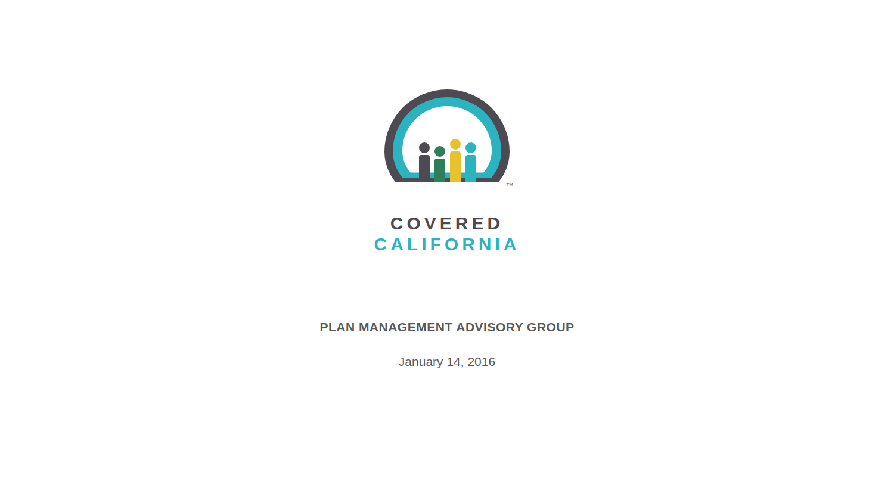TM
COVERED
CALIFORNIA
PLAN MANAGEMENT ADVISORY GROUP
January 14, 2016